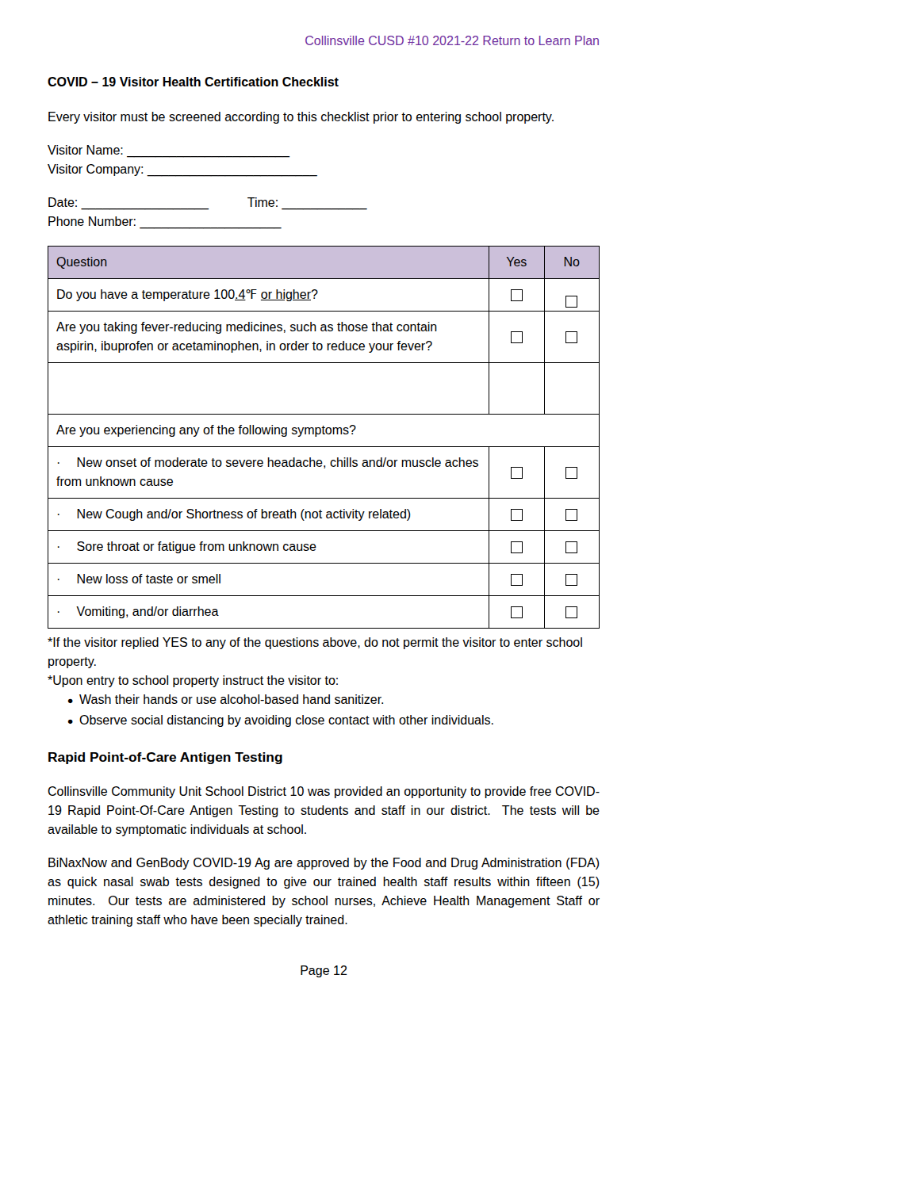Collinsville CUSD #10 2021-22 Return to Learn Plan
COVID – 19 Visitor Health Certification Checklist
Every visitor must be screened according to this checklist prior to entering school property.
Visitor Name: _______________________ Visitor Company: ________________________
Date: __________________ Time: ____________ Phone Number: ____________________
| Question | Yes | No |
| --- | --- | --- |
| Do you have a temperature 100 .4 ℉ or higher ? | | |
| Are you taking fever-reducing medicines, such as those that contain aspirin, ibuprofen or acetaminophen, in order to reduce your fever? | | |
| Are you experiencing any of the following symptoms? |
| · New onset of moderate to severe headache, chills and/or muscle aches from unknown cause | | |
| · New Cough and/or Shortness of breath (not activity related) | | |
| · Sore throat or fatigue from unknown cause | | |
| · New loss of taste or smell | | |
| · Vomiting, and/or diarrhea | | |
*If the visitor replied YES to any of the questions above, do not permit the visitor to enter school property.
*Upon entry to school property instruct the visitor to:
Wash their hands or use alcohol-based hand sanitizer.
Observe social distancing by avoiding close contact with other individuals.
Rapid Point-of-Care Antigen Testing
Collinsville Community Unit School District 10 was provided an opportunity to provide free COVID-19 Rapid Point-Of-Care Antigen Testing to students and staff in our district. The tests will be available to symptomatic individuals at school.
BiNaxNow and GenBody COVID-19 Ag are approved by the Food and Drug Administration (FDA) as quick nasal swab tests designed to give our trained health staff results within fifteen (15) minutes. Our tests are administered by school nurses, Achieve Health Management Staff or athletic training staff who have been specially trained.
Page 12